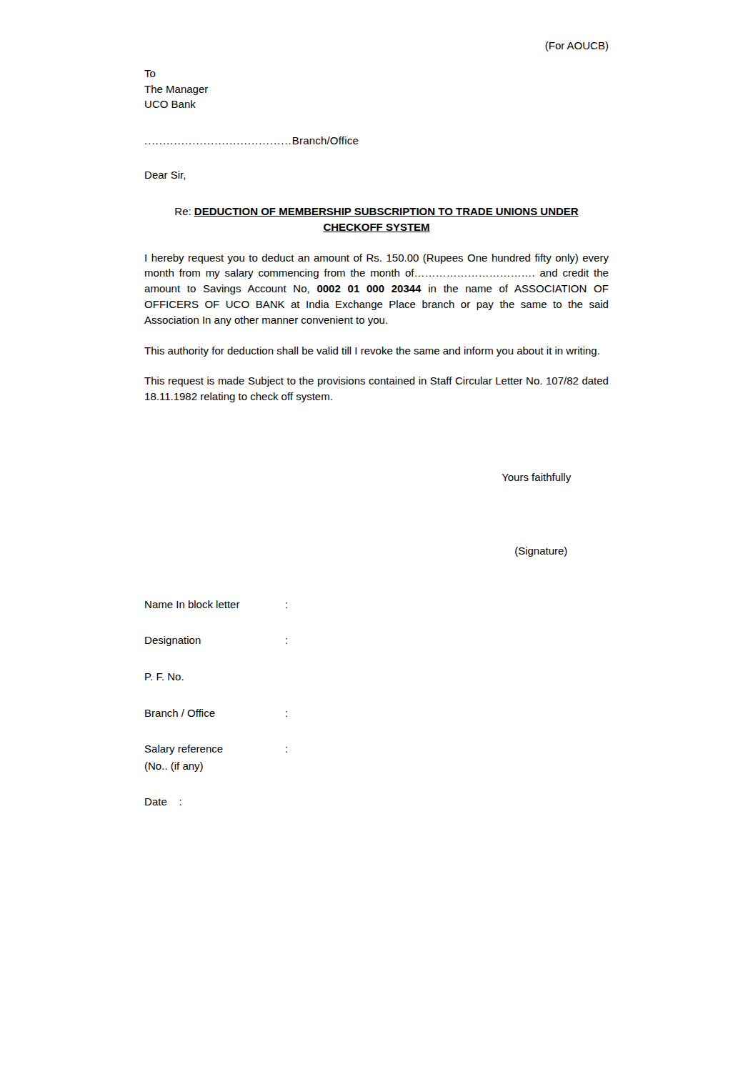(For AOUCB)
To
The Manager
UCO Bank
........................................ Branch/Office
Dear Sir,
Re: DEDUCTION OF MEMBERSHIP SUBSCRIPTION TO TRADE UNIONS UNDER CHECKOFF SYSTEM
I hereby request you to deduct an amount of Rs. 150.00 (Rupees One hundred fifty only) every month from my salary commencing from the month of……………………………. and credit the amount to Savings Account No, 0002 01 000 20344 in the name of ASSOCIATION OF OFFICERS OF UCO BANK at India Exchange Place branch or pay the same to the said Association In any other manner convenient to you.
This authority for deduction shall be valid till I revoke the same and inform you about it in writing.
This request is made Subject to the provisions contained in Staff Circular Letter No. 107/82 dated 18.11.1982 relating to check off system.
Yours faithfully
(Signature)
| Name In block letter | : | |
| Designation | : | |
| P. F. No. | | |
| Branch / Office | : | |
| Salary reference (No.. (if any) | : | |
| Date : | | |